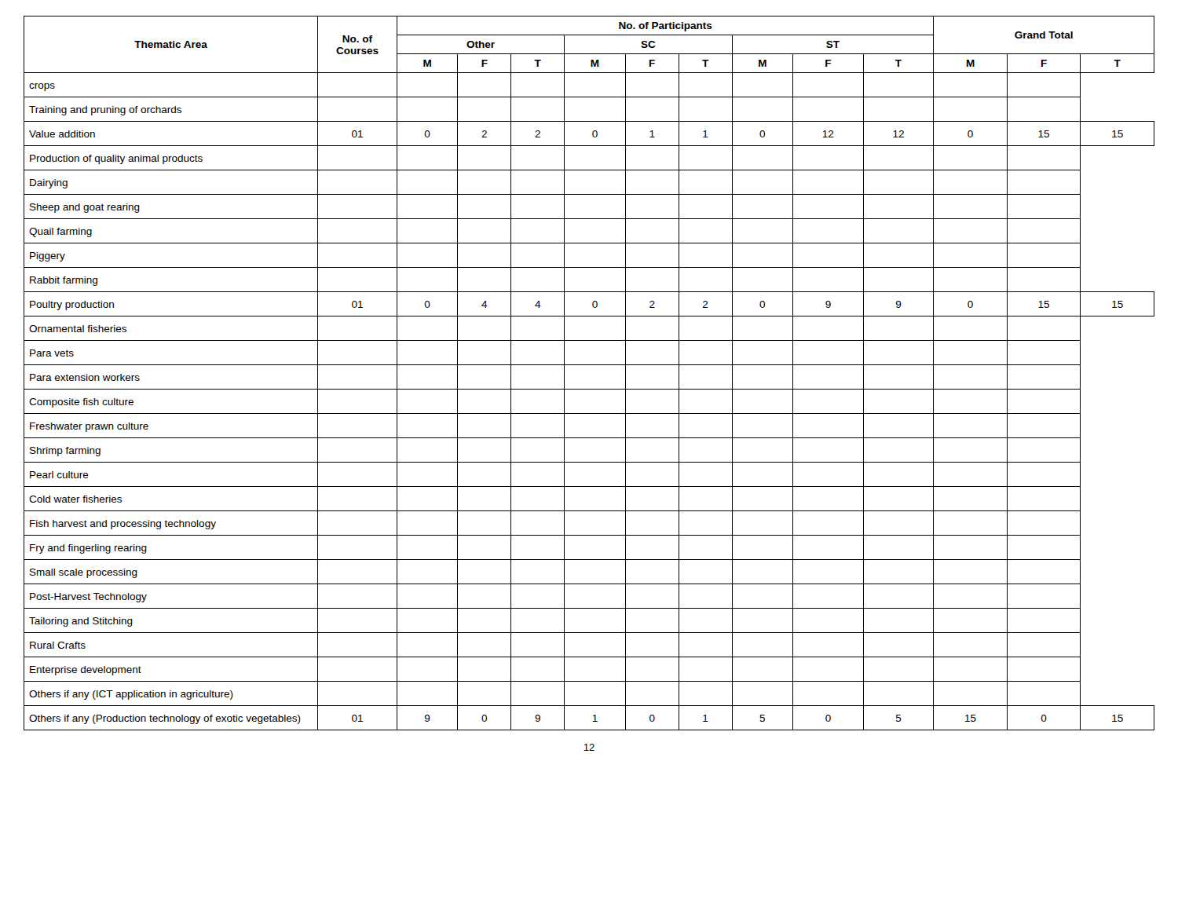| Thematic Area | No. of Courses | No. of Participants | Grand Total |
| --- | --- | --- | --- |
| Other | SC | ST |
| M | F | T | M | F | T | M | F | T | M | F | T |
| crops | | | | | | | | | | | | |
| Training and pruning of orchards | | | | | | | | | | | | |
| Value addition | 01 | 0 | 2 | 2 | 0 | 1 | 1 | 0 | 12 | 12 | 0 | 15 | 15 |
| Production of quality animal products | | | | | | | | | | | | |
| Dairying | | | | | | | | | | | | |
| Sheep and goat rearing | | | | | | | | | | | | |
| Quail farming | | | | | | | | | | | | |
| Piggery | | | | | | | | | | | | |
| Rabbit farming | | | | | | | | | | | | |
| Poultry production | 01 | 0 | 4 | 4 | 0 | 2 | 2 | 0 | 9 | 9 | 0 | 15 | 15 |
| Ornamental fisheries | | | | | | | | | | | | |
| Para vets | | | | | | | | | | | | |
| Para extension workers | | | | | | | | | | | | |
| Composite fish culture | | | | | | | | | | | | |
| Freshwater prawn culture | | | | | | | | | | | | |
| Shrimp farming | | | | | | | | | | | | |
| Pearl culture | | | | | | | | | | | | |
| Cold water fisheries | | | | | | | | | | | | |
| Fish harvest and processing technology | | | | | | | | | | | | |
| Fry and fingerling rearing | | | | | | | | | | | | |
| Small scale processing | | | | | | | | | | | | |
| Post-Harvest Technology | | | | | | | | | | | | |
| Tailoring and Stitching | | | | | | | | | | | | |
| Rural Crafts | | | | | | | | | | | | |
| Enterprise development | | | | | | | | | | | | |
| Others if any (ICT application in agriculture) | | | | | | | | | | | | |
| Others if any (Production technology of exotic vegetables) | 01 | 9 | 0 | 9 | 1 | 0 | 1 | 5 | 0 | 5 | 15 | 0 | 15 |
12